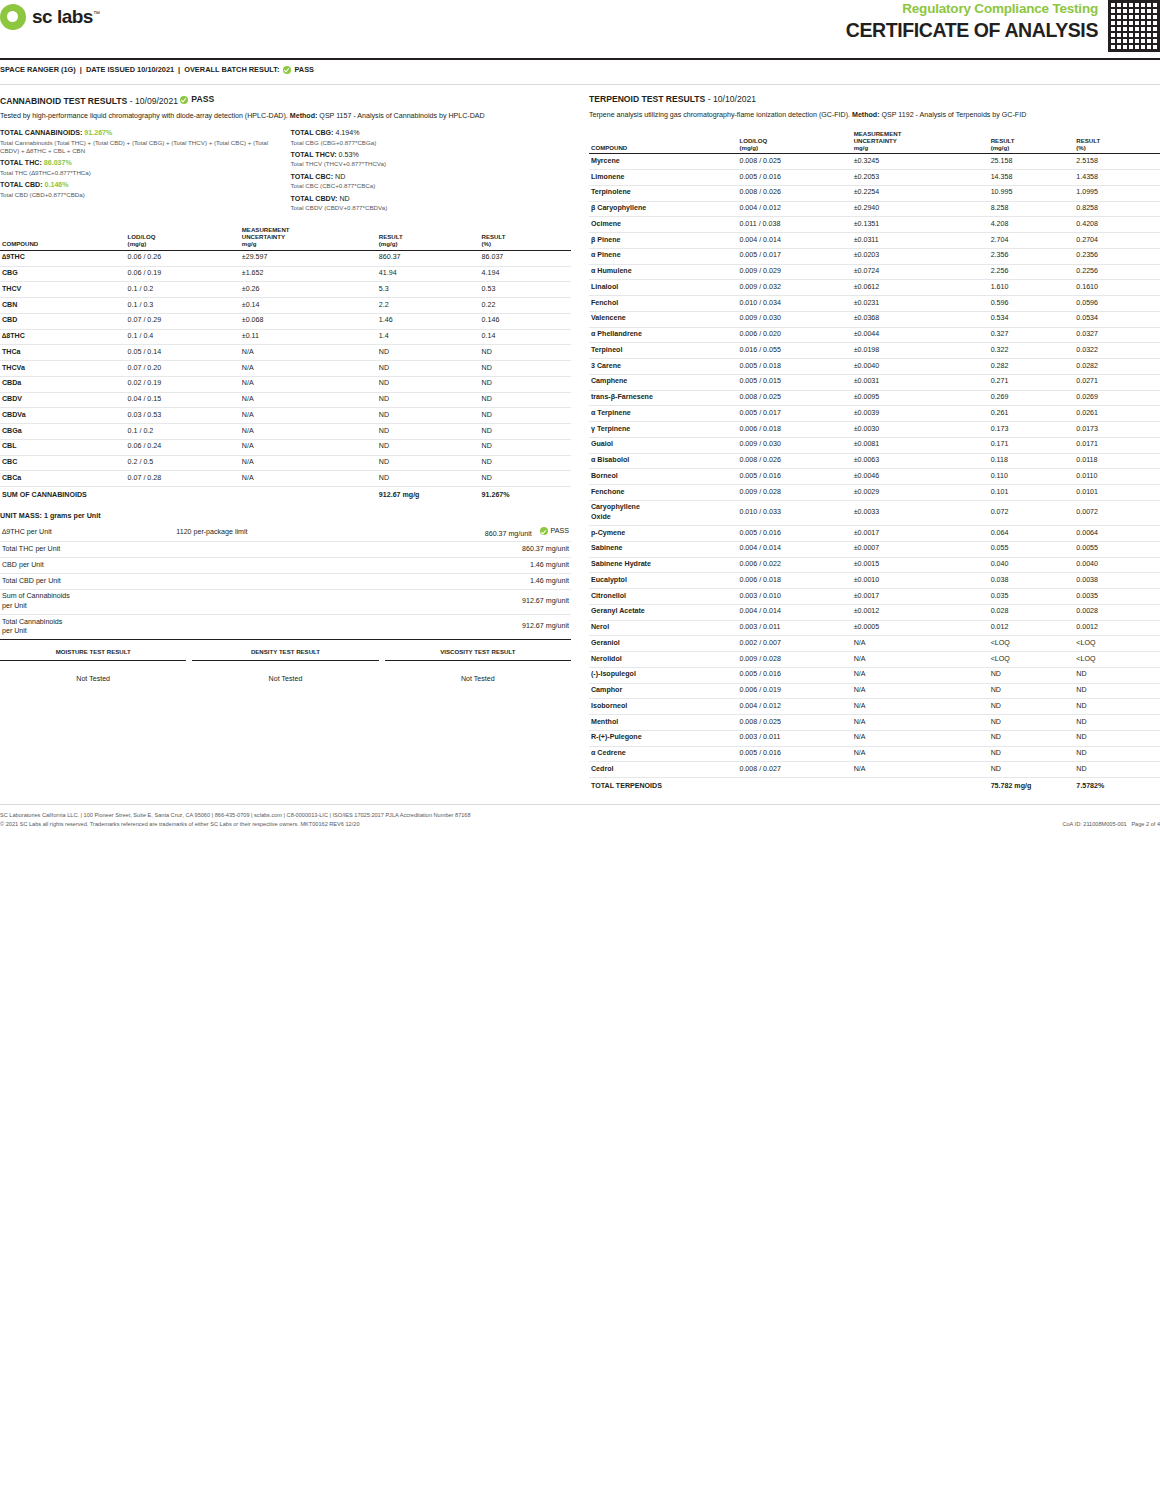sc labs™
Regulatory Compliance Testing
CERTIFICATE OF ANALYSIS
SPACE RANGER (1G) | DATE ISSUED 10/10/2021 | OVERALL BATCH RESULT: PASS
CANNABINOID TEST RESULTS - 10/09/2021 PASS
Tested by high-performance liquid chromatography with diode-array detection (HPLC-DAD). Method: QSP 1157 - Analysis of Cannabinoids by HPLC-DAD
TOTAL CANNABINOIDS: 91.267% Total Cannabinoids (Total THC) + (Total CBD) + (Total CBG) + (Total THCV) + (Total CBC) + (Total CBDV) + ∆8THC + CBL + CBN
TOTAL THC: 86.037% Total THC (∆9THC+0.877*THCa)
TOTAL CBD: 0.146% Total CBD (CBD+0.877*CBDa)
TOTAL CBG: 4.194% Total CBG (CBG+0.877*CBGa)
TOTAL THCV: 0.53% Total THCV (THCV+0.877*THCVa)
TOTAL CBC: ND Total CBC (CBC+0.877*CBCa)
TOTAL CBDV: ND Total CBDV (CBDV+0.877*CBDVa)
| COMPOUND | LOD/LOQ (mg/g) | MEASUREMENT UNCERTAINTY mg/g | RESULT (mg/g) | RESULT (%) |
| --- | --- | --- | --- | --- |
| ∆9THC | 0.06 / 0.26 | ±29.597 | 860.37 | 86.037 |
| CBG | 0.06 / 0.19 | ±1.652 | 41.94 | 4.194 |
| THCV | 0.1 / 0.2 | ±0.26 | 5.3 | 0.53 |
| CBN | 0.1 / 0.3 | ±0.14 | 2.2 | 0.22 |
| CBD | 0.07 / 0.29 | ±0.068 | 1.46 | 0.146 |
| ∆8THC | 0.1 / 0.4 | ±0.11 | 1.4 | 0.14 |
| THCa | 0.05 / 0.14 | N/A | ND | ND |
| THCVa | 0.07 / 0.20 | N/A | ND | ND |
| CBDa | 0.02 / 0.19 | N/A | ND | ND |
| CBDV | 0.04 / 0.15 | N/A | ND | ND |
| CBDVa | 0.03 / 0.53 | N/A | ND | ND |
| CBGa | 0.1 / 0.2 | N/A | ND | ND |
| CBL | 0.06 / 0.24 | N/A | ND | ND |
| CBC | 0.2 / 0.5 | N/A | ND | ND |
| CBCa | 0.07 / 0.28 | N/A | ND | ND |
| SUM OF CANNABINOIDS | | | 912.67 mg/g | 91.267% |
UNIT MASS: 1 grams per Unit
| ∆9THC per Unit | 1120 per-package limit | 860.37 mg/unit PASS |
| Total THC per Unit | | 860.37 mg/unit |
| CBD per Unit | | 1.46 mg/unit |
| Total CBD per Unit | | 1.46 mg/unit |
| Sum of Cannabinoids per Unit | | 912.67 mg/unit |
| Total Cannabinoids per Unit | | 912.67 mg/unit |
MOISTURE TEST RESULT
Not Tested
DENSITY TEST RESULT
Not Tested
VISCOSITY TEST RESULT
Not Tested
TERPENOID TEST RESULTS - 10/10/2021
Terpene analysis utilizing gas chromatography-flame ionization detection (GC-FID). Method: QSP 1192 - Analysis of Terpenoids by GC-FID
| COMPOUND | LOD/LOQ (mg/g) | MEASUREMENT UNCERTAINTY mg/g | RESULT (mg/g) | RESULT (%) |
| --- | --- | --- | --- | --- |
| Myrcene | 0.008 / 0.025 | ±0.3245 | 25.158 | 2.5158 |
| Limonene | 0.005 / 0.016 | ±0.2053 | 14.358 | 1.4358 |
| Terpinolene | 0.008 / 0.026 | ±0.2254 | 10.995 | 1.0995 |
| β Caryophyllene | 0.004 / 0.012 | ±0.2940 | 8.258 | 0.8258 |
| Ocimene | 0.011 / 0.038 | ±0.1351 | 4.208 | 0.4208 |
| β Pinene | 0.004 / 0.014 | ±0.0311 | 2.704 | 0.2704 |
| α Pinene | 0.005 / 0.017 | ±0.0203 | 2.356 | 0.2356 |
| α Humulene | 0.009 / 0.029 | ±0.0724 | 2.256 | 0.2256 |
| Linalool | 0.009 / 0.032 | ±0.0612 | 1.610 | 0.1610 |
| Fenchol | 0.010 / 0.034 | ±0.0231 | 0.596 | 0.0596 |
| Valencene | 0.009 / 0.030 | ±0.0368 | 0.534 | 0.0534 |
| α Phellandrene | 0.006 / 0.020 | ±0.0044 | 0.327 | 0.0327 |
| Terpineol | 0.016 / 0.055 | ±0.0198 | 0.322 | 0.0322 |
| 3 Carene | 0.005 / 0.018 | ±0.0040 | 0.282 | 0.0282 |
| Camphene | 0.005 / 0.015 | ±0.0031 | 0.271 | 0.0271 |
| trans-β-Farnesene | 0.008 / 0.025 | ±0.0095 | 0.269 | 0.0269 |
| α Terpinene | 0.005 / 0.017 | ±0.0039 | 0.261 | 0.0261 |
| γ Terpinene | 0.006 / 0.018 | ±0.0030 | 0.173 | 0.0173 |
| Guaiol | 0.009 / 0.030 | ±0.0081 | 0.171 | 0.0171 |
| α Bisabolol | 0.008 / 0.026 | ±0.0063 | 0.118 | 0.0118 |
| Borneol | 0.005 / 0.016 | ±0.0046 | 0.110 | 0.0110 |
| Fenchone | 0.009 / 0.028 | ±0.0029 | 0.101 | 0.0101 |
| Caryophyllene Oxide | 0.010 / 0.033 | ±0.0033 | 0.072 | 0.0072 |
| p-Cymene | 0.005 / 0.016 | ±0.0017 | 0.064 | 0.0064 |
| Sabinene | 0.004 / 0.014 | ±0.0007 | 0.055 | 0.0055 |
| Sabinene Hydrate | 0.006 / 0.022 | ±0.0015 | 0.040 | 0.0040 |
| Eucalyptol | 0.006 / 0.018 | ±0.0010 | 0.038 | 0.0038 |
| Citronellol | 0.003 / 0.010 | ±0.0017 | 0.035 | 0.0035 |
| Geranyl Acetate | 0.004 / 0.014 | ±0.0012 | 0.028 | 0.0028 |
| Nerol | 0.003 / 0.011 | ±0.0005 | 0.012 | 0.0012 |
| Geraniol | 0.002 / 0.007 | N/A | <LOQ | <LOQ |
| Nerolidol | 0.009 / 0.028 | N/A | <LOQ | <LOQ |
| (-)-Isopulegol | 0.005 / 0.016 | N/A | ND | ND |
| Camphor | 0.006 / 0.019 | N/A | ND | ND |
| Isoborneol | 0.004 / 0.012 | N/A | ND | ND |
| Menthol | 0.008 / 0.025 | N/A | ND | ND |
| R-(+)-Pulegone | 0.003 / 0.011 | N/A | ND | ND |
| α Cedrene | 0.005 / 0.016 | N/A | ND | ND |
| Cedrol | 0.008 / 0.027 | N/A | ND | ND |
| TOTAL TERPENOIDS | | | 75.782 mg/g | 7.5782% |
SC Laboratories California LLC. | 100 Pioneer Street, Suite E, Santa Cruz, CA 95060 | 866-435-0709 | sclabs.com | C8-0000013-LIC | ISO/IES 17025:2017 PJLA Accreditation Number 87168
© 2021 SC Labs all rights reserved. Trademarks referenced are trademarks of either SC Labs or their respective owners. MKT00162 REV6 12/20 CoA ID: 211008M005-001 Page 2 of 4